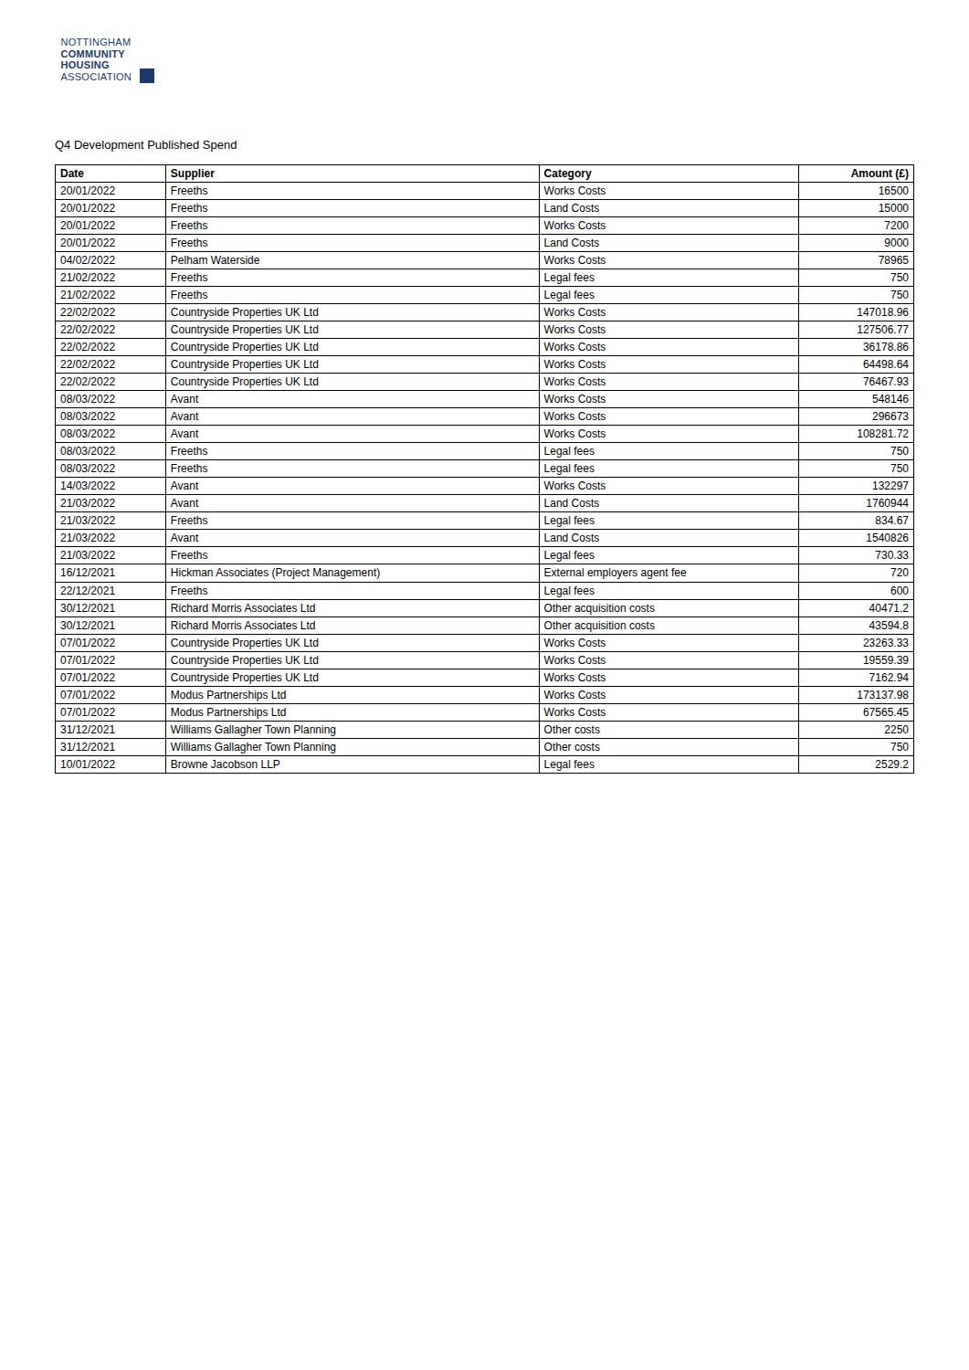NOTTINGHAM
COMMUNITY
HOUSING
ASSOCIATION
Q4 Development Published Spend
| Date | Supplier | Category | Amount (£) |
| --- | --- | --- | --- |
| 20/01/2022 | Freeths | Works Costs | 16500 |
| 20/01/2022 | Freeths | Land Costs | 15000 |
| 20/01/2022 | Freeths | Works Costs | 7200 |
| 20/01/2022 | Freeths | Land Costs | 9000 |
| 04/02/2022 | Pelham Waterside | Works Costs | 78965 |
| 21/02/2022 | Freeths | Legal fees | 750 |
| 21/02/2022 | Freeths | Legal fees | 750 |
| 22/02/2022 | Countryside Properties UK Ltd | Works Costs | 147018.96 |
| 22/02/2022 | Countryside Properties UK Ltd | Works Costs | 127506.77 |
| 22/02/2022 | Countryside Properties UK Ltd | Works Costs | 36178.86 |
| 22/02/2022 | Countryside Properties UK Ltd | Works Costs | 64498.64 |
| 22/02/2022 | Countryside Properties UK Ltd | Works Costs | 76467.93 |
| 08/03/2022 | Avant | Works Costs | 548146 |
| 08/03/2022 | Avant | Works Costs | 296673 |
| 08/03/2022 | Avant | Works Costs | 108281.72 |
| 08/03/2022 | Freeths | Legal fees | 750 |
| 08/03/2022 | Freeths | Legal fees | 750 |
| 14/03/2022 | Avant | Works Costs | 132297 |
| 21/03/2022 | Avant | Land Costs | 1760944 |
| 21/03/2022 | Freeths | Legal fees | 834.67 |
| 21/03/2022 | Avant | Land Costs | 1540826 |
| 21/03/2022 | Freeths | Legal fees | 730.33 |
| 16/12/2021 | Hickman Associates (Project Management) | External employers agent fee | 720 |
| 22/12/2021 | Freeths | Legal fees | 600 |
| 30/12/2021 | Richard Morris Associates Ltd | Other acquisition costs | 40471.2 |
| 30/12/2021 | Richard Morris Associates Ltd | Other acquisition costs | 43594.8 |
| 07/01/2022 | Countryside Properties UK Ltd | Works Costs | 23263.33 |
| 07/01/2022 | Countryside Properties UK Ltd | Works Costs | 19559.39 |
| 07/01/2022 | Countryside Properties UK Ltd | Works Costs | 7162.94 |
| 07/01/2022 | Modus Partnerships Ltd | Works Costs | 173137.98 |
| 07/01/2022 | Modus Partnerships Ltd | Works Costs | 67565.45 |
| 31/12/2021 | Williams Gallagher Town Planning | Other costs | 2250 |
| 31/12/2021 | Williams Gallagher Town Planning | Other costs | 750 |
| 10/01/2022 | Browne Jacobson LLP | Legal fees | 2529.2 |